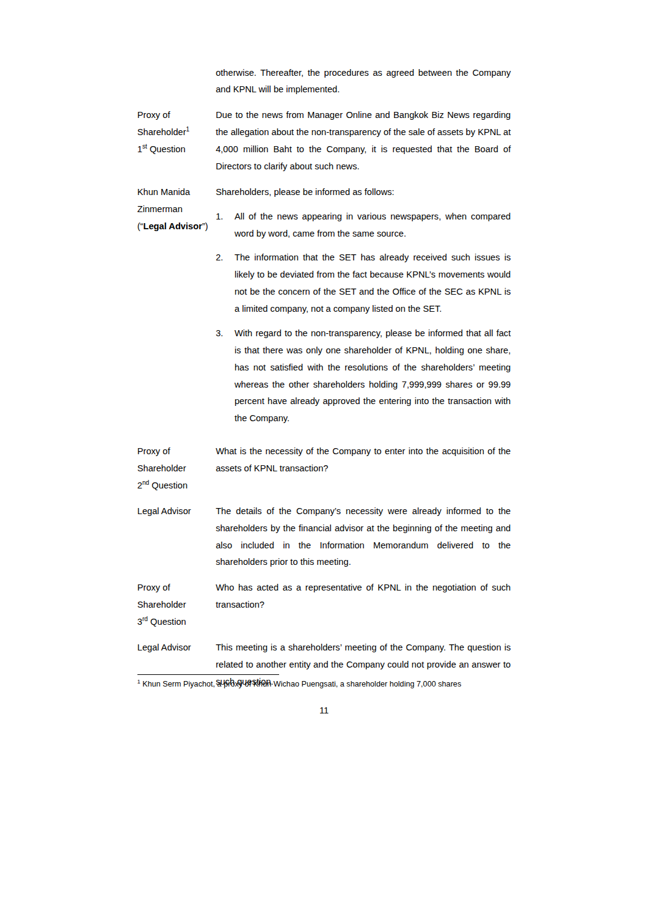| | otherwise. Thereafter, the procedures as agreed between the Company and KPNL will be implemented. |
| Proxy of Shareholder 1 1 st Question | Due to the news from Manager Online and Bangkok Biz News regarding the allegation about the non-transparency of the sale of assets by KPNL at 4,000 million Baht to the Company, it is requested that the Board of Directors to clarify about such news. |
| Khun Manida Zinmerman (“ Legal Advisor ”) | Shareholders, please be informed as follows: 1. All of the news appearing in various newspapers, when compared word by word, came from the same source. 2. The information that the SET has already received such issues is likely to be deviated from the fact because KPNL’s movements would not be the concern of the SET and the Office of the SEC as KPNL is a limited company, not a company listed on the SET. 3. With regard to the non-transparency, please be informed that all fact is that there was only one shareholder of KPNL, holding one share, has not satisfied with the resolutions of the shareholders’ meeting whereas the other shareholders holding 7,999,999 shares or 99.99 percent have already approved the entering into the transaction with the Company. |
| Proxy of Shareholder 2 nd Question | What is the necessity of the Company to enter into the acquisition of the assets of KPNL transaction? |
| Legal Advisor | The details of the Company’s necessity were already informed to the shareholders by the financial advisor at the beginning of the meeting and also included in the Information Memorandum delivered to the shareholders prior to this meeting. |
| Proxy of Shareholder 3 rd Question | Who has acted as a representative of KPNL in the negotiation of such transaction? |
| Legal Advisor | This meeting is a shareholders’ meeting of the Company. The question is related to another entity and the Company could not provide an answer to such question. |
1 Khun Serm Piyachot, a proxy of Khun Wichao Puengsati, a shareholder holding 7,000 shares
11